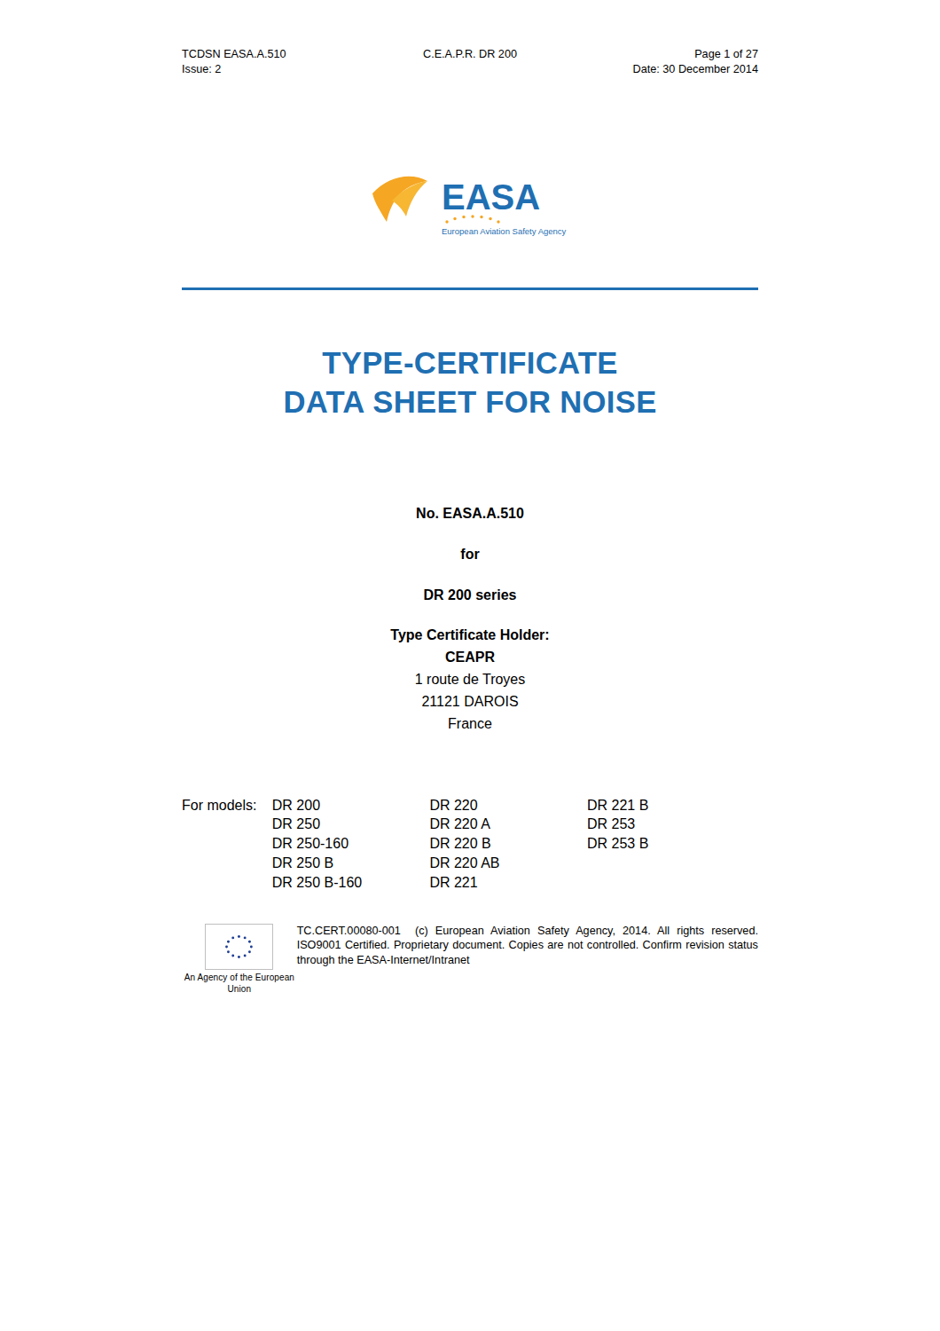| TCDSN EASA.A.510 | C.E.A.P.R. DR 200 | Page 1 of 27 |
| Issue: 2 | | Date: 30 December 2014 |
EASA European Aviation Safety Agency
TYPE-CERTIFICATE
DATA SHEET FOR NOISE
No. EASA.A.510
for
DR 200 series
Type Certificate Holder:
CEAPR
1 route de Troyes
21121 DAROIS
France
| For models: | DR 200 | DR 220 | DR 221 B |
| | DR 250 | DR 220 A | DR 253 |
| | DR 250-160 | DR 220 B | DR 253 B |
| | DR 250 B | DR 220 AB | |
| | DR 250 B-160 | DR 221 | |
| An Agency of the European Union | TC.CERT.00080-001 (c) European Aviation Safety Agency, 2014. All rights reserved. ISO9001 Certified. Proprietary document. Copies are not controlled. Confirm revision status through the EASA-Internet/Intranet |